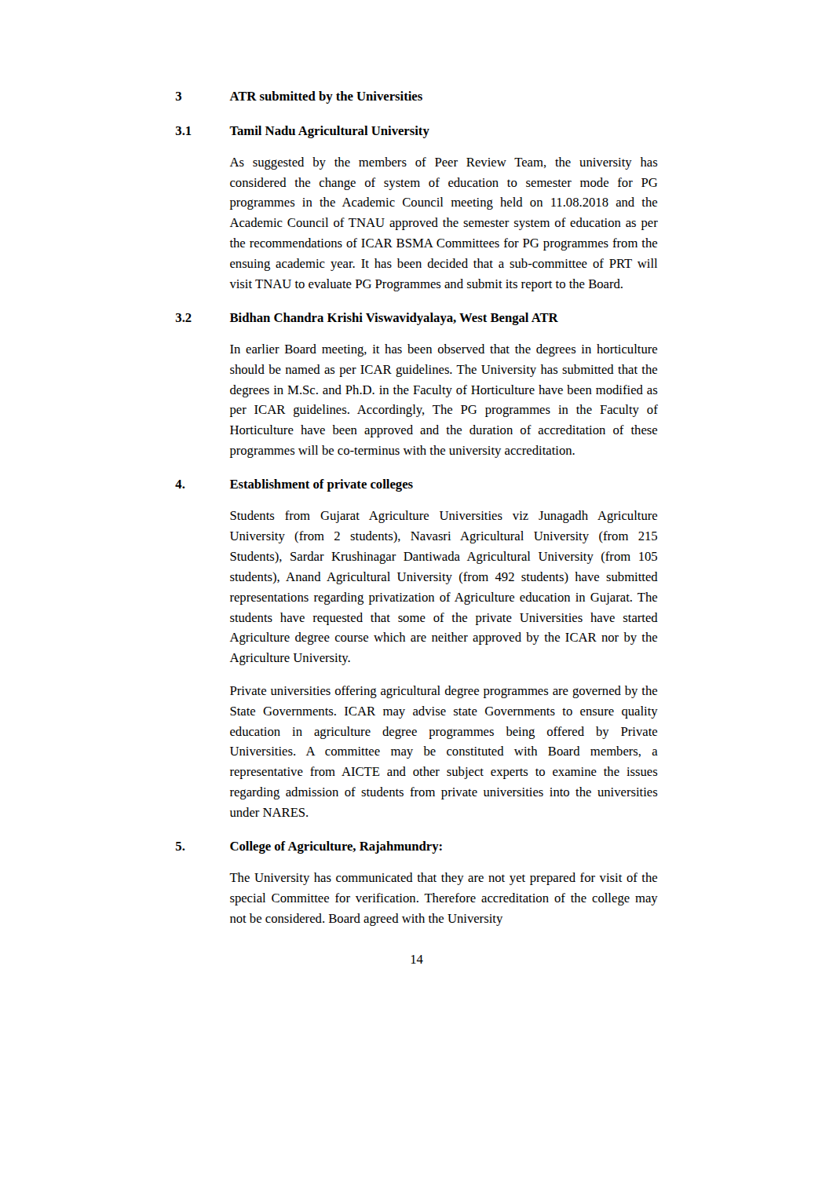3 ATR submitted by the Universities
3.1 Tamil Nadu Agricultural University
As suggested by the members of Peer Review Team, the university has considered the change of system of education to semester mode for PG programmes in the Academic Council meeting held on 11.08.2018 and the Academic Council of TNAU approved the semester system of education as per the recommendations of ICAR BSMA Committees for PG programmes from the ensuing academic year. It has been decided that a sub-committee of PRT will visit TNAU to evaluate PG Programmes and submit its report to the Board.
3.2 Bidhan Chandra Krishi Viswavidyalaya, West Bengal ATR
In earlier Board meeting, it has been observed that the degrees in horticulture should be named as per ICAR guidelines. The University has submitted that the degrees in M.Sc. and Ph.D. in the Faculty of Horticulture have been modified as per ICAR guidelines. Accordingly, The PG programmes in the Faculty of Horticulture have been approved and the duration of accreditation of these programmes will be co-terminus with the university accreditation.
4. Establishment of private colleges
Students from Gujarat Agriculture Universities viz Junagadh Agriculture University (from 2 students), Navasri Agricultural University (from 215 Students), Sardar Krushinagar Dantiwada Agricultural University (from 105 students), Anand Agricultural University (from 492 students) have submitted representations regarding privatization of Agriculture education in Gujarat. The students have requested that some of the private Universities have started Agriculture degree course which are neither approved by the ICAR nor by the Agriculture University.
Private universities offering agricultural degree programmes are governed by the State Governments. ICAR may advise state Governments to ensure quality education in agriculture degree programmes being offered by Private Universities. A committee may be constituted with Board members, a representative from AICTE and other subject experts to examine the issues regarding admission of students from private universities into the universities under NARES.
5. College of Agriculture, Rajahmundry:
The University has communicated that they are not yet prepared for visit of the special Committee for verification. Therefore accreditation of the college may not be considered. Board agreed with the University
14